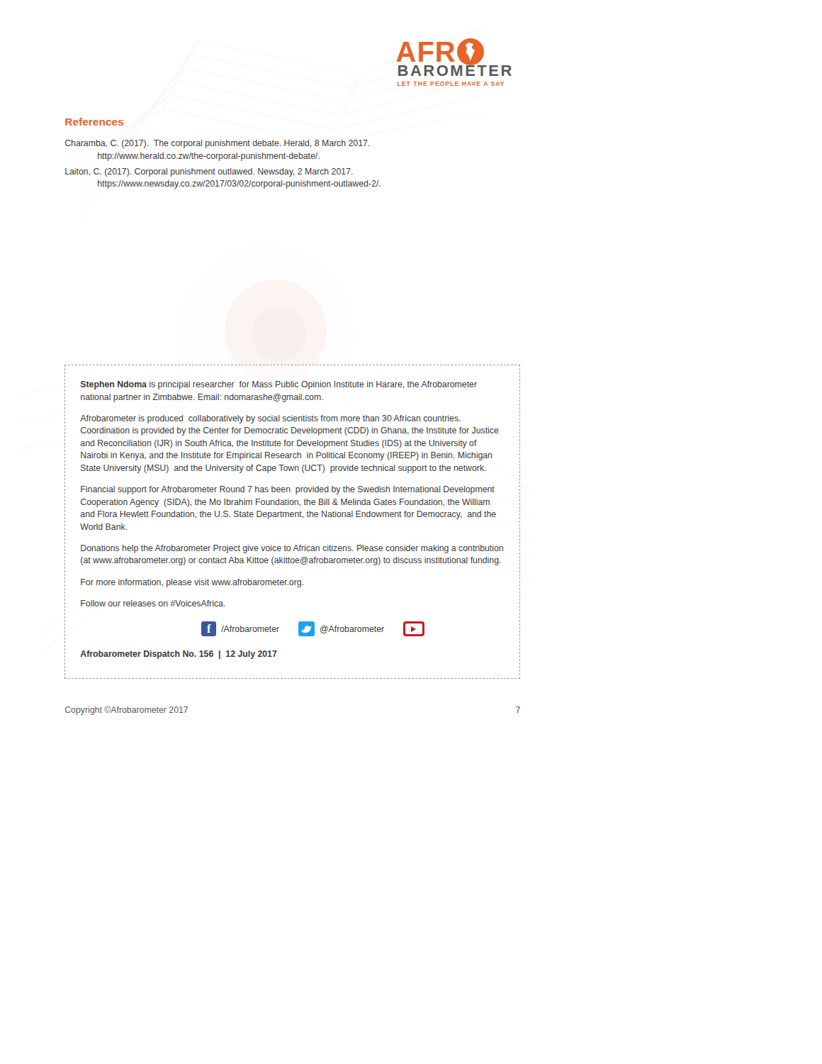AFR
BAROMETER
LET THE PEOPLE HAVE A SAY
References
Charamba, C. (2017). The corporal punishment debate. Herald, 8 March 2017. http://www.herald.co.zw/the-corporal-punishment-debate/.
Laiton, C. (2017). Corporal punishment outlawed. Newsday, 2 March 2017. https://www.newsday.co.zw/2017/03/02/corporal-punishment-outlawed-2/.
Stephen Ndoma is principal researcher for Mass Public Opinion Institute in Harare, the Afrobarometer national partner in Zimbabwe. Email: ndomarashe@gmail.com.
Afrobarometer is produced collaboratively by social scientists from more than 30 African countries. Coordination is provided by the Center for Democratic Development (CDD) in Ghana, the Institute for Justice and Reconciliation (IJR) in South Africa, the Institute for Development Studies (IDS) at the University of Nairobi in Kenya, and the Institute for Empirical Research in Political Economy (IREEP) in Benin. Michigan State University (MSU) and the University of Cape Town (UCT) provide technical support to the network.
Financial support for Afrobarometer Round 7 has been provided by the Swedish International Development Cooperation Agency (SIDA), the Mo Ibrahim Foundation, the Bill & Melinda Gates Foundation, the William and Flora Hewlett Foundation, the U.S. State Department, the National Endowment for Democracy, and the World Bank.
Donations help the Afrobarometer Project give voice to African citizens. Please consider making a contribution (at www.afrobarometer.org) or contact Aba Kittoe (akittoe@afrobarometer.org) to discuss institutional funding.
For more information, please visit www.afrobarometer.org.
Follow our releases on #VoicesAfrica.
f/Afrobarometer
@Afrobarometer
Afrobarometer Dispatch No. 156 | 12 July 2017
Copyright ©Afrobarometer 2017 7